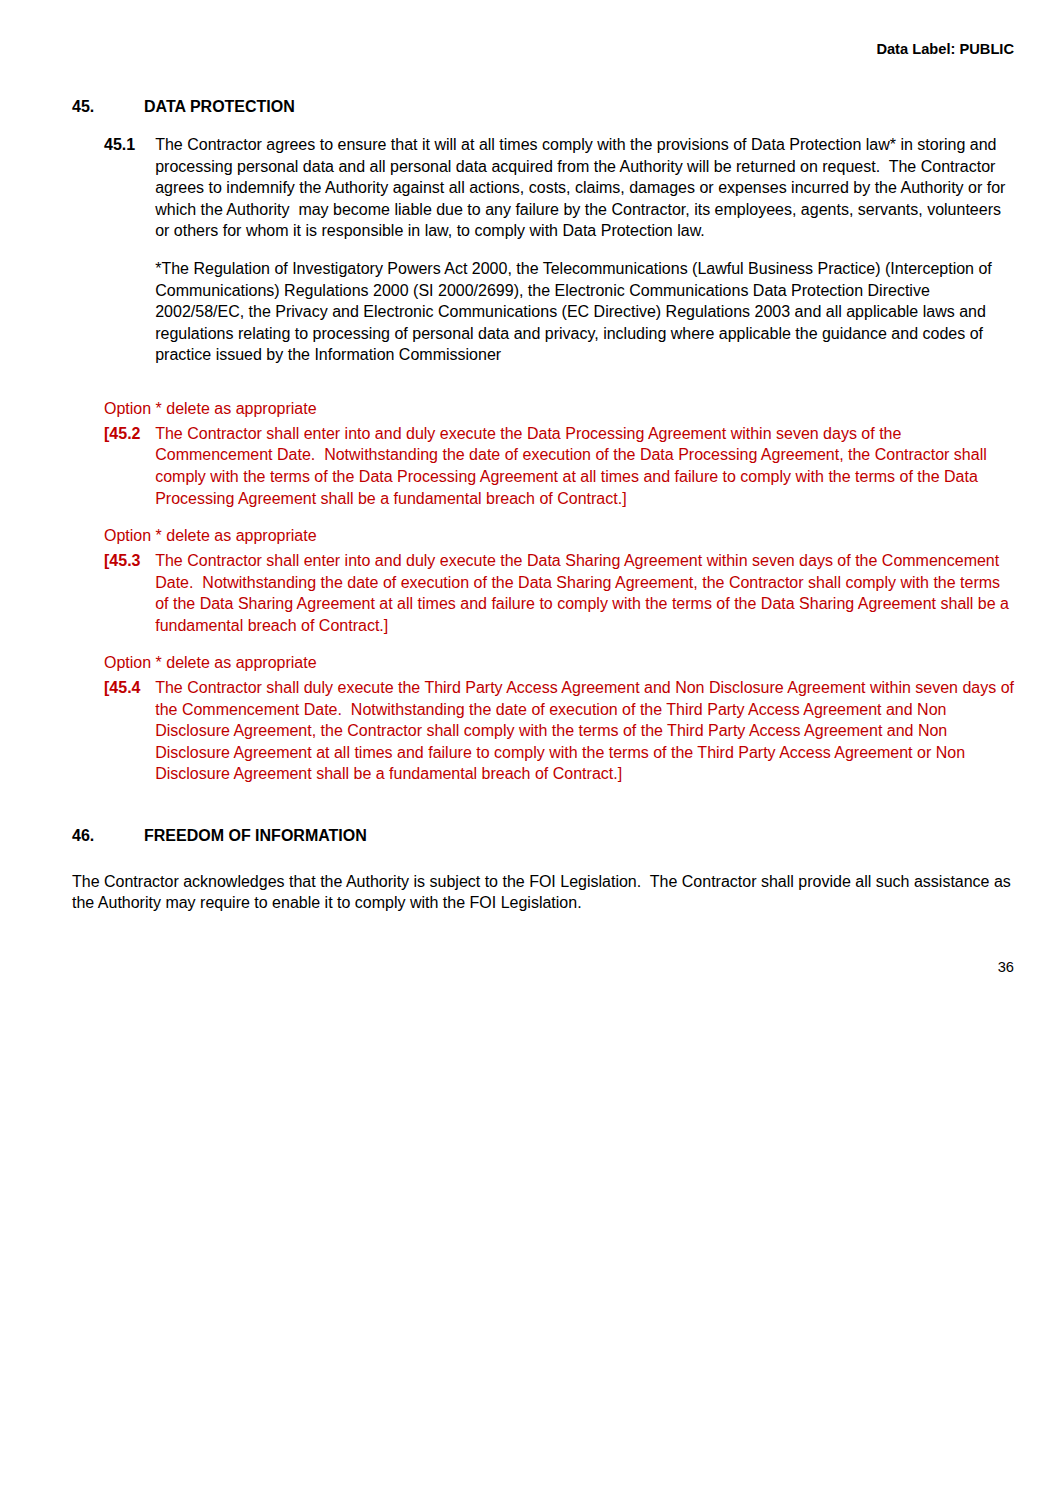Data Label: PUBLIC
45. DATA PROTECTION
45.1
The Contractor agrees to ensure that it will at all times comply with the provisions of Data Protection law* in storing and processing personal data and all personal data acquired from the Authority will be returned on request. The Contractor agrees to indemnify the Authority against all actions, costs, claims, damages or expenses incurred by the Authority or for which the Authority may become liable due to any failure by the Contractor, its employees, agents, servants, volunteers or others for whom it is responsible in law, to comply with Data Protection law.
*The Regulation of Investigatory Powers Act 2000, the Telecommunications (Lawful Business Practice) (Interception of Communications) Regulations 2000 (SI 2000/2699), the Electronic Communications Data Protection Directive 2002/58/EC, the Privacy and Electronic Communications (EC Directive) Regulations 2003 and all applicable laws and regulations relating to processing of personal data and privacy, including where applicable the guidance and codes of practice issued by the Information Commissioner
Option * delete as appropriate
[45.2
The Contractor shall enter into and duly execute the Data Processing Agreement within seven days of the Commencement Date. Notwithstanding the date of execution of the Data Processing Agreement, the Contractor shall comply with the terms of the Data Processing Agreement at all times and failure to comply with the terms of the Data Processing Agreement shall be a fundamental breach of Contract.]
Option * delete as appropriate
[45.3
The Contractor shall enter into and duly execute the Data Sharing Agreement within seven days of the Commencement Date. Notwithstanding the date of execution of the Data Sharing Agreement, the Contractor shall comply with the terms of the Data Sharing Agreement at all times and failure to comply with the terms of the Data Sharing Agreement shall be a fundamental breach of Contract.]
Option * delete as appropriate
[45.4
The Contractor shall duly execute the Third Party Access Agreement and Non Disclosure Agreement within seven days of the Commencement Date. Notwithstanding the date of execution of the Third Party Access Agreement and Non Disclosure Agreement, the Contractor shall comply with the terms of the Third Party Access Agreement and Non Disclosure Agreement at all times and failure to comply with the terms of the Third Party Access Agreement or Non Disclosure Agreement shall be a fundamental breach of Contract.]
46. FREEDOM OF INFORMATION
The Contractor acknowledges that the Authority is subject to the FOI Legislation. The Contractor shall provide all such assistance as the Authority may require to enable it to comply with the FOI Legislation.
36